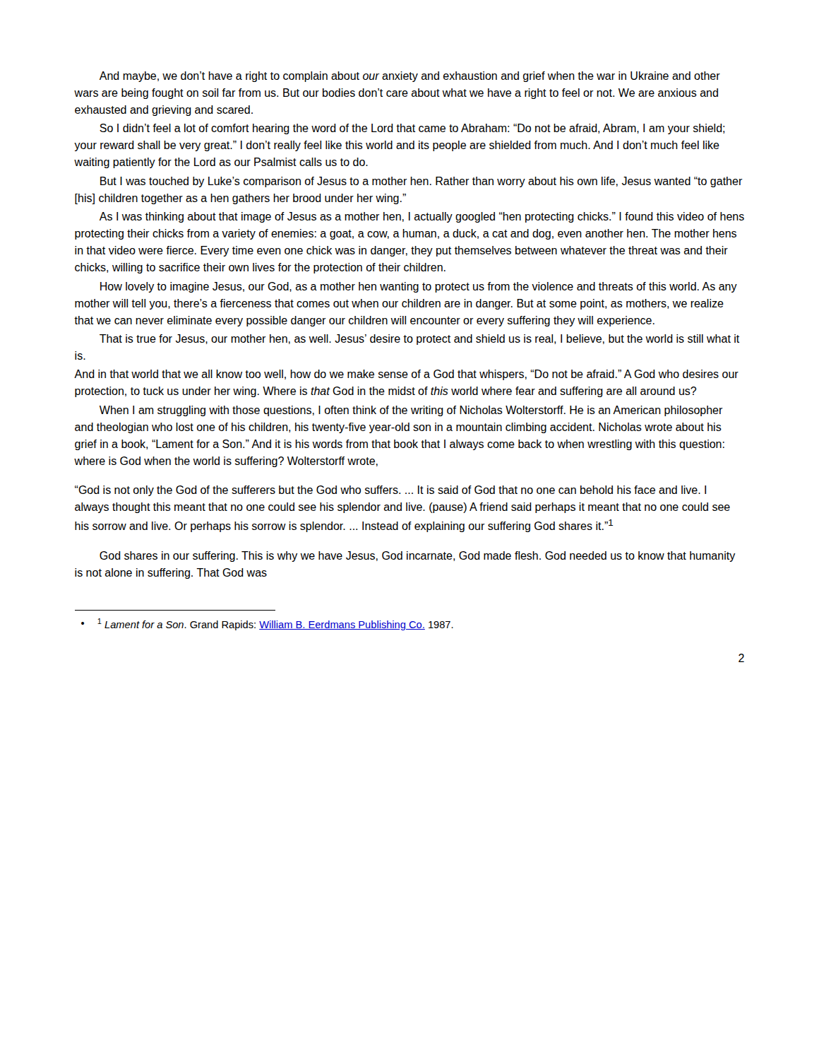And maybe, we don’t have a right to complain about our anxiety and exhaustion and grief when the war in Ukraine and other wars are being fought on soil far from us. But our bodies don’t care about what we have a right to feel or not. We are anxious and exhausted and grieving and scared.
So I didn’t feel a lot of comfort hearing the word of the Lord that came to Abraham: “Do not be afraid, Abram, I am your shield; your reward shall be very great.” I don’t really feel like this world and its people are shielded from much. And I don’t much feel like waiting patiently for the Lord as our Psalmist calls us to do.
But I was touched by Luke’s comparison of Jesus to a mother hen. Rather than worry about his own life, Jesus wanted “to gather [his] children together as a hen gathers her brood under her wing.”
As I was thinking about that image of Jesus as a mother hen, I actually googled “hen protecting chicks.” I found this video of hens protecting their chicks from a variety of enemies: a goat, a cow, a human, a duck, a cat and dog, even another hen. The mother hens in that video were fierce. Every time even one chick was in danger, they put themselves between whatever the threat was and their chicks, willing to sacrifice their own lives for the protection of their children.
How lovely to imagine Jesus, our God, as a mother hen wanting to protect us from the violence and threats of this world. As any mother will tell you, there’s a fierceness that comes out when our children are in danger. But at some point, as mothers, we realize that we can never eliminate every possible danger our children will encounter or every suffering they will experience.
That is true for Jesus, our mother hen, as well. Jesus’ desire to protect and shield us is real, I believe, but the world is still what it is.
And in that world that we all know too well, how do we make sense of a God that whispers, “Do not be afraid.” A God who desires our protection, to tuck us under her wing. Where is that God in the midst of this world where fear and suffering are all around us?
When I am struggling with those questions, I often think of the writing of Nicholas Wolterstorff. He is an American philosopher and theologian who lost one of his children, his twenty-five year-old son in a mountain climbing accident. Nicholas wrote about his grief in a book, “Lament for a Son.” And it is his words from that book that I always come back to when wrestling with this question: where is God when the world is suffering? Wolterstorff wrote,
“God is not only the God of the sufferers but the God who suffers. ... It is said of God that no one can behold his face and live. I always thought this meant that no one could see his splendor and live. (pause) A friend said perhaps it meant that no one could see his sorrow and live. Or perhaps his sorrow is splendor. ... Instead of explaining our suffering God shares it.”1
God shares in our suffering. This is why we have Jesus, God incarnate, God made flesh. God needed us to know that humanity is not alone in suffering. That God was
•1 Lament for a Son. Grand Rapids: William B. Eerdmans Publishing Co. 1987.
2